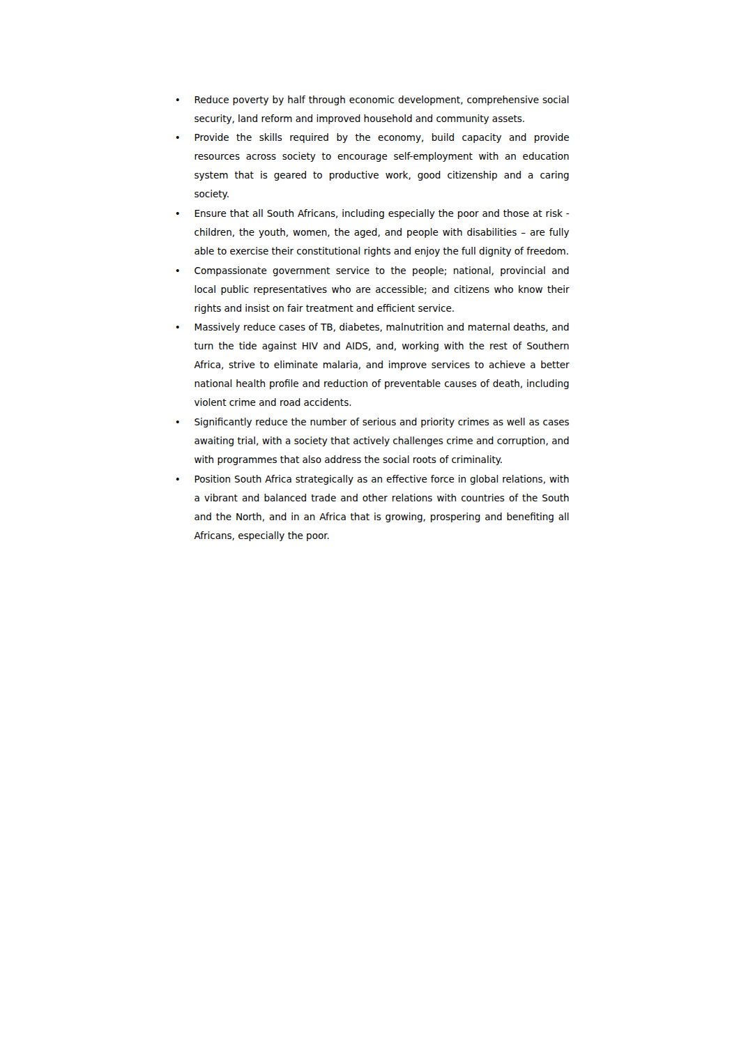Reduce poverty by half through economic development, comprehensive social security, land reform and improved household and community assets.
Provide the skills required by the economy, build capacity and provide resources across society to encourage self-employment with an education system that is geared to productive work, good citizenship and a caring society.
Ensure that all South Africans, including especially the poor and those at risk - children, the youth, women, the aged, and people with disabilities – are fully able to exercise their constitutional rights and enjoy the full dignity of freedom.
Compassionate government service to the people; national, provincial and local public representatives who are accessible; and citizens who know their rights and insist on fair treatment and efficient service.
Massively reduce cases of TB, diabetes, malnutrition and maternal deaths, and turn the tide against HIV and AIDS, and, working with the rest of Southern Africa, strive to eliminate malaria, and improve services to achieve a better national health profile and reduction of preventable causes of death, including violent crime and road accidents.
Significantly reduce the number of serious and priority crimes as well as cases awaiting trial, with a society that actively challenges crime and corruption, and with programmes that also address the social roots of criminality.
Position South Africa strategically as an effective force in global relations, with a vibrant and balanced trade and other relations with countries of the South and the North, and in an Africa that is growing, prospering and benefiting all Africans, especially the poor.